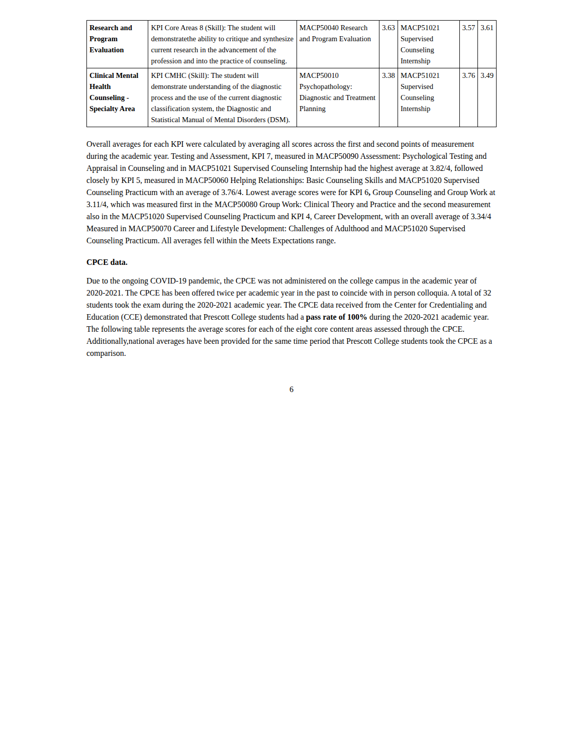| Research and Program Evaluation | KPI Core Areas 8 (Skill): The student will demonstratethe ability to critique and synthesize current research in the advancement of the profession and into the practice of counseling. | MACP50040 Research and Program Evaluation | 3.63 | MACP51021 Supervised Counseling Internship | 3.57 | 3.61 |
| Clinical Mental Health Counseling - Specialty Area | KPI CMHC (Skill): The student will demonstrate understanding of the diagnostic process and the use of the current diagnostic classification system, the Diagnostic and Statistical Manual of Mental Disorders (DSM). | MACP50010 Psychopathology: Diagnostic and Treatment Planning | 3.38 | MACP51021 Supervised Counseling Internship | 3.76 | 3.49 |
Overall averages for each KPI were calculated by averaging all scores across the first and second points of measurement during the academic year. Testing and Assessment, KPI 7, measured in MACP50090 Assessment: Psychological Testing and Appraisal in Counseling and in MACP51021 Supervised Counseling Internship had the highest average at 3.82/4, followed closely by KPI 5, measured in MACP50060 Helping Relationships: Basic Counseling Skills and MACP51020 Supervised Counseling Practicum with an average of 3.76/4. Lowest average scores were for KPI 6, Group Counseling and Group Work at 3.11/4, which was measured first in the MACP50080 Group Work: Clinical Theory and Practice and the second measurement also in the MACP51020 Supervised Counseling Practicum and KPI 4, Career Development, with an overall average of 3.34/4 Measured in MACP50070 Career and Lifestyle Development: Challenges of Adulthood and MACP51020 Supervised Counseling Practicum. All averages fell within the Meets Expectations range.
CPCE data.
Due to the ongoing COVID-19 pandemic, the CPCE was not administered on the college campus in the academic year of 2020-2021. The CPCE has been offered twice per academic year in the past to coincide with in person colloquia. A total of 32 students took the exam during the 2020-2021 academic year. The CPCE data received from the Center for Credentialing and Education (CCE) demonstrated that Prescott College students had a pass rate of 100% during the 2020-2021 academic year. The following table represents the average scores for each of the eight core content areas assessed through the CPCE. Additionally,national averages have been provided for the same time period that Prescott College students took the CPCE as a comparison.
6